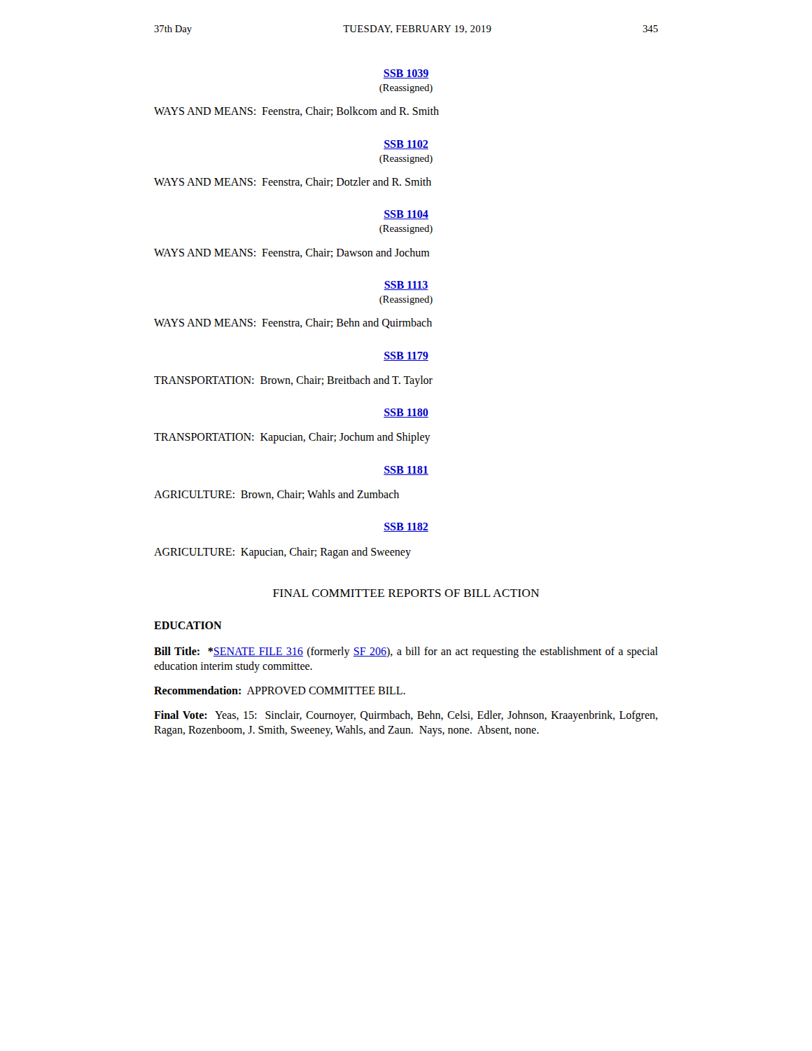37th Day TUESDAY, FEBRUARY 19, 2019 345
SSB 1039 (Reassigned)
WAYS AND MEANS: Feenstra, Chair; Bolkcom and R. Smith
SSB 1102 (Reassigned)
WAYS AND MEANS: Feenstra, Chair; Dotzler and R. Smith
SSB 1104 (Reassigned)
WAYS AND MEANS: Feenstra, Chair; Dawson and Jochum
SSB 1113 (Reassigned)
WAYS AND MEANS: Feenstra, Chair; Behn and Quirmbach
SSB 1179
TRANSPORTATION: Brown, Chair; Breitbach and T. Taylor
SSB 1180
TRANSPORTATION: Kapucian, Chair; Jochum and Shipley
SSB 1181
AGRICULTURE: Brown, Chair; Wahls and Zumbach
SSB 1182
AGRICULTURE: Kapucian, Chair; Ragan and Sweeney
FINAL COMMITTEE REPORTS OF BILL ACTION
EDUCATION
Bill Title: *SENATE FILE 316 (formerly SF 206), a bill for an act requesting the establishment of a special education interim study committee.
Recommendation: APPROVED COMMITTEE BILL.
Final Vote: Yeas, 15: Sinclair, Cournoyer, Quirmbach, Behn, Celsi, Edler, Johnson, Kraayenbrink, Lofgren, Ragan, Rozenboom, J. Smith, Sweeney, Wahls, and Zaun. Nays, none. Absent, none.